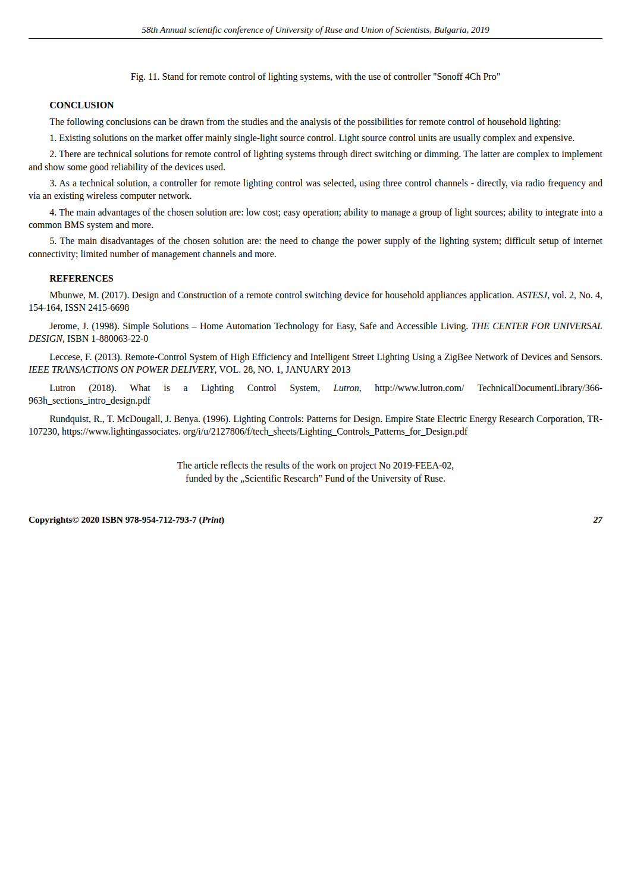58th Annual scientific conference of University of Ruse and Union of Scientists, Bulgaria, 2019
Fig. 11. Stand for remote control of lighting systems, with the use of controller "Sonoff 4Ch Pro"
CONCLUSION
The following conclusions can be drawn from the studies and the analysis of the possibilities for remote control of household lighting:
1. Existing solutions on the market offer mainly single-light source control. Light source control units are usually complex and expensive.
2. There are technical solutions for remote control of lighting systems through direct switching or dimming. The latter are complex to implement and show some good reliability of the devices used.
3. As a technical solution, a controller for remote lighting control was selected, using three control channels - directly, via radio frequency and via an existing wireless computer network.
4. The main advantages of the chosen solution are: low cost; easy operation; ability to manage a group of light sources; ability to integrate into a common BMS system and more.
5. The main disadvantages of the chosen solution are: the need to change the power supply of the lighting system; difficult setup of internet connectivity; limited number of management channels and more.
REFERENCES
Mbunwe, M. (2017). Design and Construction of a remote control switching device for household appliances application. ASTESJ, vol. 2, No. 4, 154-164, ISSN 2415-6698
Jerome, J. (1998). Simple Solutions – Home Automation Technology for Easy, Safe and Accessible Living. THE CENTER FOR UNIVERSAL DESIGN, ISBN 1-880063-22-0
Leccese, F. (2013). Remote-Control System of High Efficiency and Intelligent Street Lighting Using a ZigBee Network of Devices and Sensors. IEEE TRANSACTIONS ON POWER DELIVERY, VOL. 28, NO. 1, JANUARY 2013
Lutron (2018). What is a Lighting Control System, Lutron, http://www.lutron.com/ TechnicalDocumentLibrary/366-963h_sections_intro_design.pdf
Rundquist, R., T. McDougall, J. Benya. (1996). Lighting Controls: Patterns for Design. Empire State Electric Energy Research Corporation, TR-107230, https://www.lightingassociates. org/i/u/2127806/f/tech_sheets/Lighting_Controls_Patterns_for_Design.pdf
The article reflects the results of the work on project No 2019-FEEA-02,
funded by the „Scientific Research” Fund of the University of Ruse.
Copyrights© 2020 ISBN 978-954-712-793-7 (Print)
27